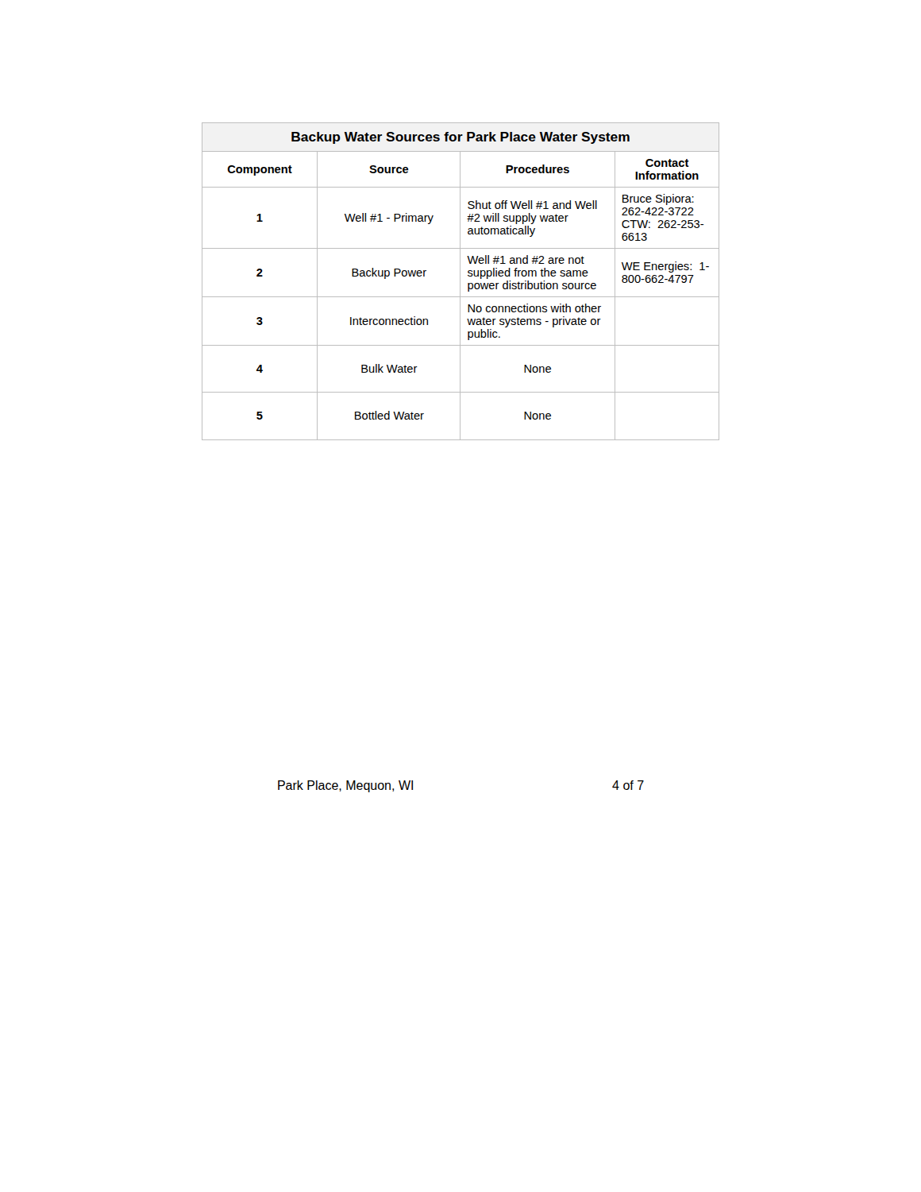Backup Water Sources for Park Place Water System
| Component | Source | Procedures | Contact Information |
| --- | --- | --- | --- |
| 1 | Well #1 - Primary | Shut off Well #1 and Well #2 will supply water automatically | Bruce Sipiora: 262-422-3722 CTW: 262-253-6613 |
| 2 | Backup Power | Well #1 and #2 are not supplied from the same power distribution source | WE Energies: 1-800-662-4797 |
| 3 | Interconnection | No connections with other water systems - private or public. | |
| 4 | Bulk Water | None | |
| 5 | Bottled Water | None | |
Park Place, Mequon, WI 4 of 7